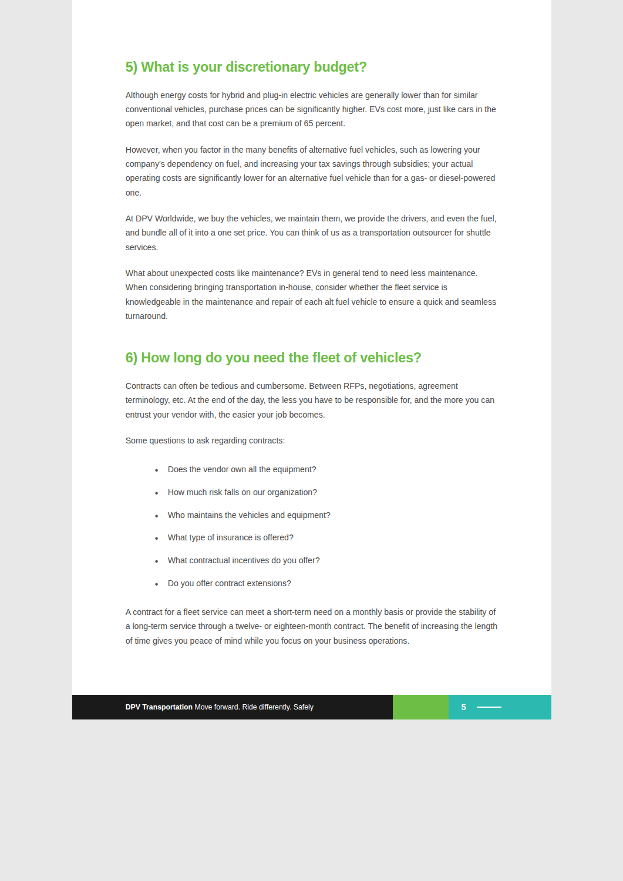5) What is your discretionary budget?
Although energy costs for hybrid and plug-in electric vehicles are generally lower than for similar conventional vehicles, purchase prices can be significantly higher. EVs cost more, just like cars in the open market, and that cost can be a premium of 65 percent.
However, when you factor in the many benefits of alternative fuel vehicles, such as lowering your company's dependency on fuel, and increasing your tax savings through subsidies; your actual operating costs are significantly lower for an alternative fuel vehicle than for a gas- or diesel-powered one.
At DPV Worldwide, we buy the vehicles, we maintain them, we provide the drivers, and even the fuel, and bundle all of it into a one set price. You can think of us as a transportation outsourcer for shuttle services.
What about unexpected costs like maintenance? EVs in general tend to need less maintenance. When considering bringing transportation in-house, consider whether the fleet service is knowledgeable in the maintenance and repair of each alt fuel vehicle to ensure a quick and seamless turnaround.
6) How long do you need the fleet of vehicles?
Contracts can often be tedious and cumbersome. Between RFPs, negotiations, agreement terminology, etc. At the end of the day, the less you have to be responsible for, and the more you can entrust your vendor with, the easier your job becomes.
Some questions to ask regarding contracts:
Does the vendor own all the equipment?
How much risk falls on our organization?
Who maintains the vehicles and equipment?
What type of insurance is offered?
What contractual incentives do you offer?
Do you offer contract extensions?
A contract for a fleet service can meet a short-term need on a monthly basis or provide the stability of a long-term service through a twelve- or eighteen-month contract. The benefit of increasing the length of time gives you peace of mind while you focus on your business operations.
DPV Transportation Move forward. Ride differently. Safely
5